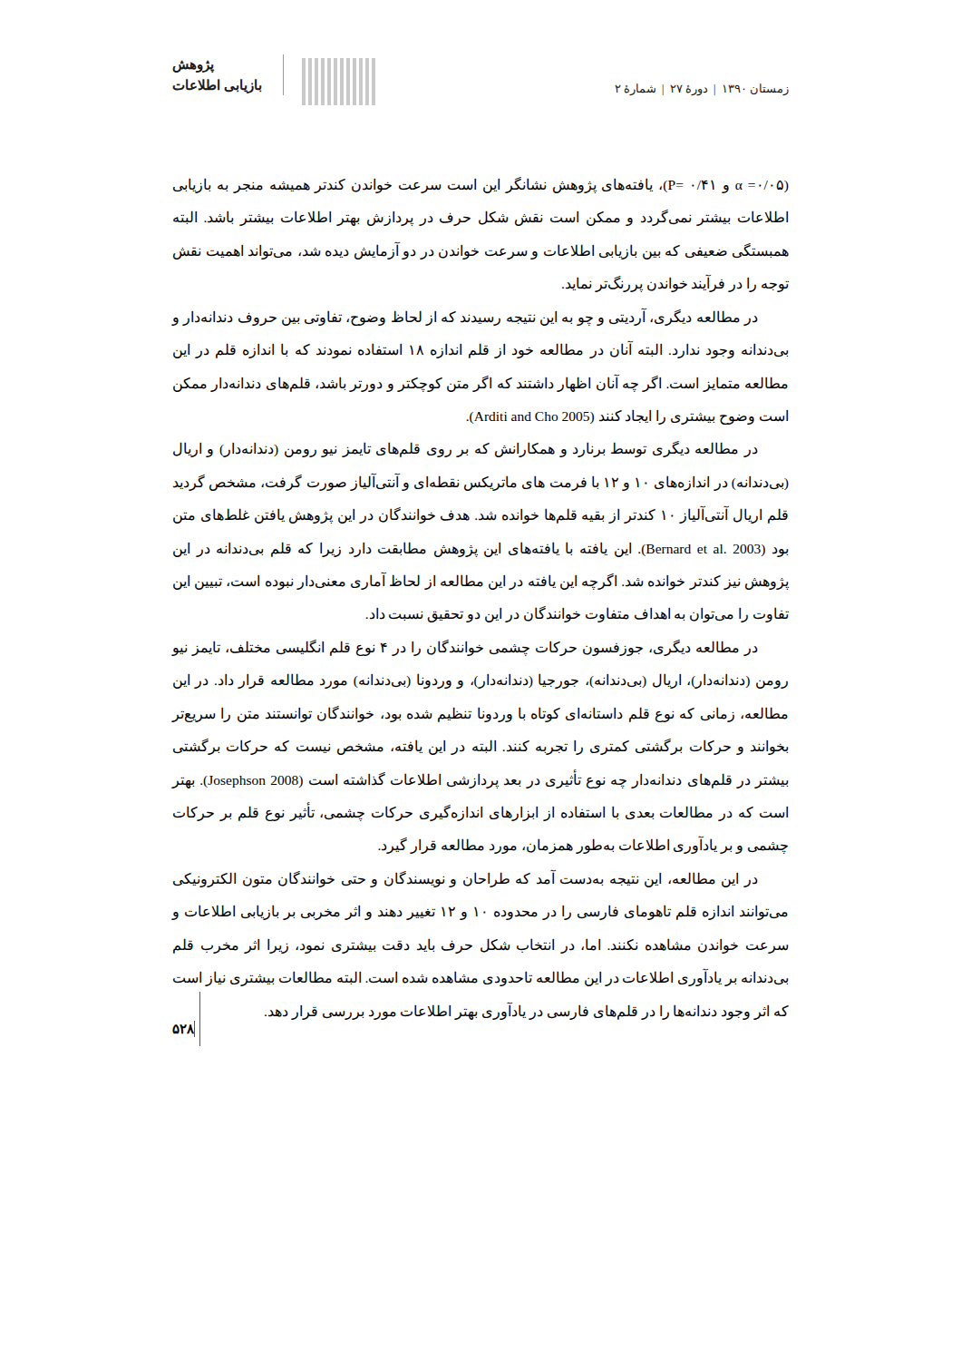زمستان ۱۳۹۰ | دورهٔ ۲۷ | شمارهٔ ۲
پژوهش
بازیابی اطلاعات
(α =۰/۰۵ و P= ۰/۴۱)، یافته‌های پژوهش نشانگر این است سرعت خواندن کندتر همیشه منجر به بازیابی اطلاعات بیشتر نمی‌گردد و ممکن است نقش شکل حرف در پردازش بهتر اطلاعات بیشتر باشد. البته همبستگی ضعیفی که بین بازیابی اطلاعات و سرعت خواندن در دو آزمایش دیده شد، می‌تواند اهمیت نقش توجه را در فرآیند خواندن پررنگ‌تر نماید.
در مطالعه دیگری، آردیتی و چو به این نتیجه رسیدند که از لحاظ وضوح، تفاوتی بین حروف دندانه‌دار و بی‌دندانه وجود ندارد. البته آنان در مطالعه خود از قلم اندازه ۱۸ استفاده نمودند که با اندازه قلم در این مطالعه متمایز است. اگر چه آنان اظهار داشتند که اگر متن کوچکتر و دورتر باشد، قلم‌های دندانه‌دار ممکن است وضوح بیشتری را ایجاد کنند (Arditi and Cho 2005).
در مطالعه دیگری توسط برنارد و همکارانش که بر روی قلم‌های تایمز نیو رومن (دندانه‌دار) و اریال (بی‌دندانه) در اندازه‌های ۱۰ و ۱۲ با فرمت های ماتریکس نقطه‌ای و آنتی‌آلیاز صورت گرفت، مشخص گردید قلم اریال آنتی‌آلیاز ۱۰ کندتر از بقیه قلم‌ها خوانده شد. هدف خوانندگان در این پژوهش یافتن غلط‌های متن بود (Bernard et al. 2003). این یافته با یافته‌های این پژوهش مطابقت دارد زیرا که قلم بی‌دندانه در این پژوهش نیز کندتر خوانده شد. اگرچه این یافته در این مطالعه از لحاظ آماری معنی‌دار نبوده است، تبیین این تفاوت را می‌توان به اهداف متفاوت خوانندگان در این دو تحقیق نسبت داد.
در مطالعه دیگری، جوزفسون حرکات چشمی خوانندگان را در ۴ نوع قلم انگلیسی مختلف، تایمز نیو رومن (دندانه‌دار)، اریال (بی‌دندانه)، جورجیا (دندانه‌دار)، و وردونا (بی‌دندانه) مورد مطالعه قرار داد. در این مطالعه، زمانی که نوع قلم داستانه‌ای کوتاه با وردونا تنظیم شده بود، خوانندگان توانستند متن را سریع‌تر بخوانند و حرکات برگشتی کمتری را تجربه کنند. البته در این یافته، مشخص نیست که حرکات برگشتی بیشتر در قلم‌های دندانه‌دار چه نوع تأثیری در بعد پردازشی اطلاعات گذاشته است (Josephson 2008). بهتر است که در مطالعات بعدی با استفاده از ابزارهای اندازه‌گیری حرکات چشمی، تأثیر نوع قلم بر حرکات چشمی و بر یادآوری اطلاعات به‌طور همزمان، مورد مطالعه قرار گیرد.
در این مطالعه، این نتیجه به‌دست آمد که طراحان و نویسندگان و حتی خوانندگان متون الکترونیکی می‌توانند اندازه قلم تاهومای فارسی را در محدوده ۱۰ و ۱۲ تغییر دهند و اثر مخربی بر بازیابی اطلاعات و سرعت خواندن مشاهده نکنند. اما، در انتخاب شکل حرف باید دقت بیشتری نمود، زیرا اثر مخرب قلم بی‌دندانه بر یادآوری اطلاعات در این مطالعه تاحدودی مشاهده شده است. البته مطالعات بیشتری نیاز است که اثر وجود دندانه‌ها را در قلم‌های فارسی در یادآوری بهتر اطلاعات مورد بررسی قرار دهد.
۵۲۸